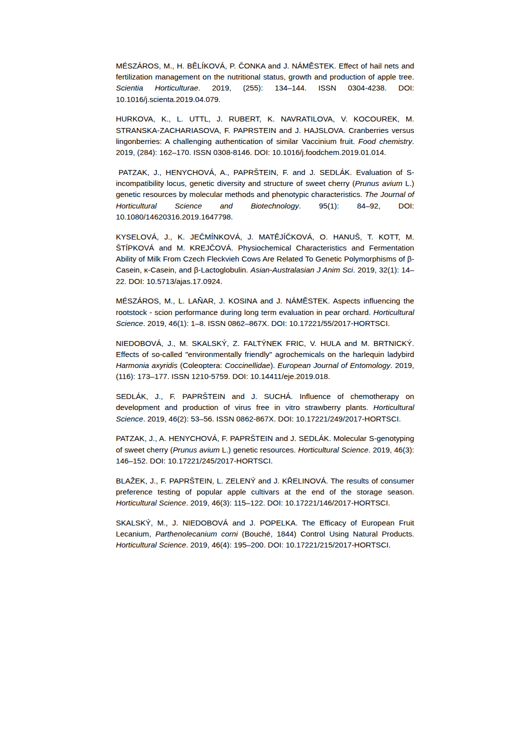MÉSZÁROS, M., H. BĚLÍKOVÁ, P. ČONKA and J. NÁMĚSTEK. Effect of hail nets and fertilization management on the nutritional status, growth and production of apple tree. Scientia Horticulturae. 2019, (255): 134–144. ISSN 0304-4238. DOI: 10.1016/j.scienta.2019.04.079.
HURKOVA, K., L. UTTL, J. RUBERT, K. NAVRATILOVA, V. KOCOUREK, M. STRANSKA-ZACHARIASOVA, F. PAPRSTEIN and J. HAJSLOVA. Cranberries versus lingonberries: A challenging authentication of similar Vaccinium fruit. Food chemistry. 2019, (284): 162–170. ISSN 0308-8146. DOI: 10.1016/j.foodchem.2019.01.014.
PATZAK, J., HENYCHOVÁ, A., PAPRŠTEIN, F. and J. SEDLÁK. Evaluation of S-incompatibility locus, genetic diversity and structure of sweet cherry (Prunus avium L.) genetic resources by molecular methods and phenotypic characteristics. The Journal of Horticultural Science and Biotechnology. 95(1): 84–92, DOI: 10.1080/14620316.2019.1647798.
KYSELOVÁ, J., K. JEČMÍNKOVÁ, J. MATĚJÍČKOVÁ, O. HANUŠ, T. KOTT, M. ŠTÍPKOVÁ and M. KREJČOVÁ. Physiochemical Characteristics and Fermentation Ability of Milk From Czech Fleckvieh Cows Are Related To Genetic Polymorphisms of β-Casein, κ-Casein, and β-Lactoglobulin. Asian-Australasian J Anim Sci. 2019, 32(1): 14–22. DOI: 10.5713/ajas.17.0924.
MÉSZÁROS, M., L. LAŇAR, J. KOSINA and J. NÁMĚSTEK. Aspects influencing the rootstock - scion performance during long term evaluation in pear orchard. Horticultural Science. 2019, 46(1): 1–8. ISSN 0862–867X. DOI: 10.17221/55/2017-HORTSCI.
NIEDOBOVÁ, J., M. SKALSKÝ, Z. FALTÝNEK FRIC, V. HULA and M. BRTNICKÝ. Effects of so-called "environmentally friendly" agrochemicals on the harlequin ladybird Harmonia axyridis (Coleoptera: Coccinellidae). European Journal of Entomology. 2019, (116): 173–177. ISSN 1210-5759. DOI: 10.14411/eje.2019.018.
SEDLÁK, J., F. PAPRŠTEIN and J. SUCHÁ. Influence of chemotherapy on development and production of virus free in vitro strawberry plants. Horticultural Science. 2019, 46(2): 53–56. ISSN 0862-867X. DOI: 10.17221/249/2017-HORTSCI.
PATZAK, J., A. HENYCHOVÁ, F. PAPRŠTEIN and J. SEDLÁK. Molecular S-genotyping of sweet cherry (Prunus avium L.) genetic resources. Horticultural Science. 2019, 46(3): 146–152. DOI: 10.17221/245/2017-HORTSCI.
BLAŽEK, J., F. PAPRŠTEIN, L. ZELENÝ and J. KŘELINOVÁ. The results of consumer preference testing of popular apple cultivars at the end of the storage season. Horticultural Science. 2019, 46(3): 115–122. DOI: 10.17221/146/2017-HORTSCI.
SKALSKÝ, M., J. NIEDOBOVÁ and J. POPELKA. The Efficacy of European Fruit Lecanium, Parthenolecanium corni (Bouché, 1844) Control Using Natural Products. Horticultural Science. 2019, 46(4): 195–200. DOI: 10.17221/215/2017-HORTSCI.